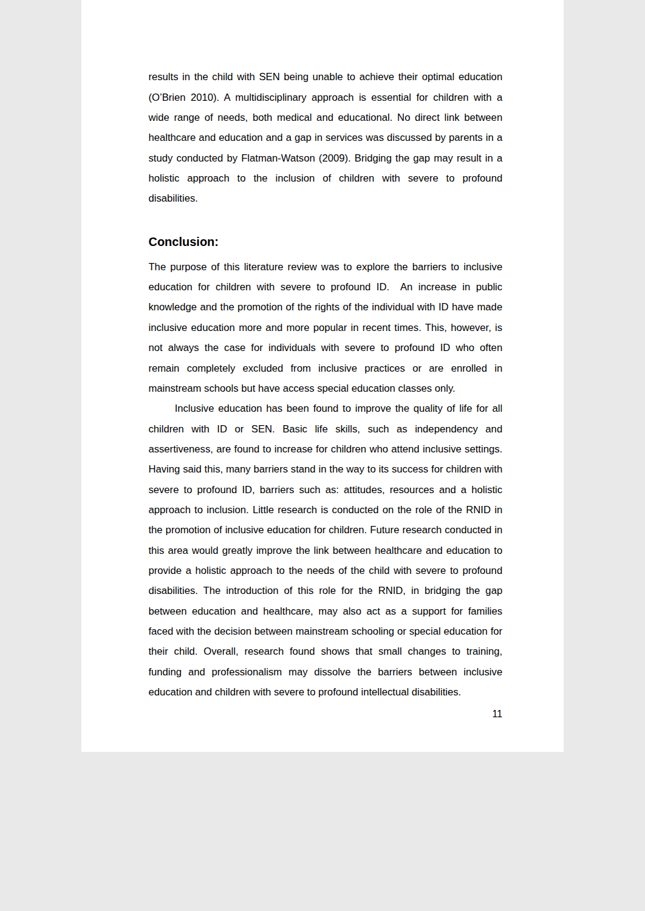results in the child with SEN being unable to achieve their optimal education (O’Brien 2010). A multidisciplinary approach is essential for children with a wide range of needs, both medical and educational. No direct link between healthcare and education and a gap in services was discussed by parents in a study conducted by Flatman-Watson (2009). Bridging the gap may result in a holistic approach to the inclusion of children with severe to profound disabilities.
Conclusion:
The purpose of this literature review was to explore the barriers to inclusive education for children with severe to profound ID. An increase in public knowledge and the promotion of the rights of the individual with ID have made inclusive education more and more popular in recent times. This, however, is not always the case for individuals with severe to profound ID who often remain completely excluded from inclusive practices or are enrolled in mainstream schools but have access special education classes only.
Inclusive education has been found to improve the quality of life for all children with ID or SEN. Basic life skills, such as independency and assertiveness, are found to increase for children who attend inclusive settings. Having said this, many barriers stand in the way to its success for children with severe to profound ID, barriers such as: attitudes, resources and a holistic approach to inclusion. Little research is conducted on the role of the RNID in the promotion of inclusive education for children. Future research conducted in this area would greatly improve the link between healthcare and education to provide a holistic approach to the needs of the child with severe to profound disabilities. The introduction of this role for the RNID, in bridging the gap between education and healthcare, may also act as a support for families faced with the decision between mainstream schooling or special education for their child. Overall, research found shows that small changes to training, funding and professionalism may dissolve the barriers between inclusive education and children with severe to profound intellectual disabilities.
11